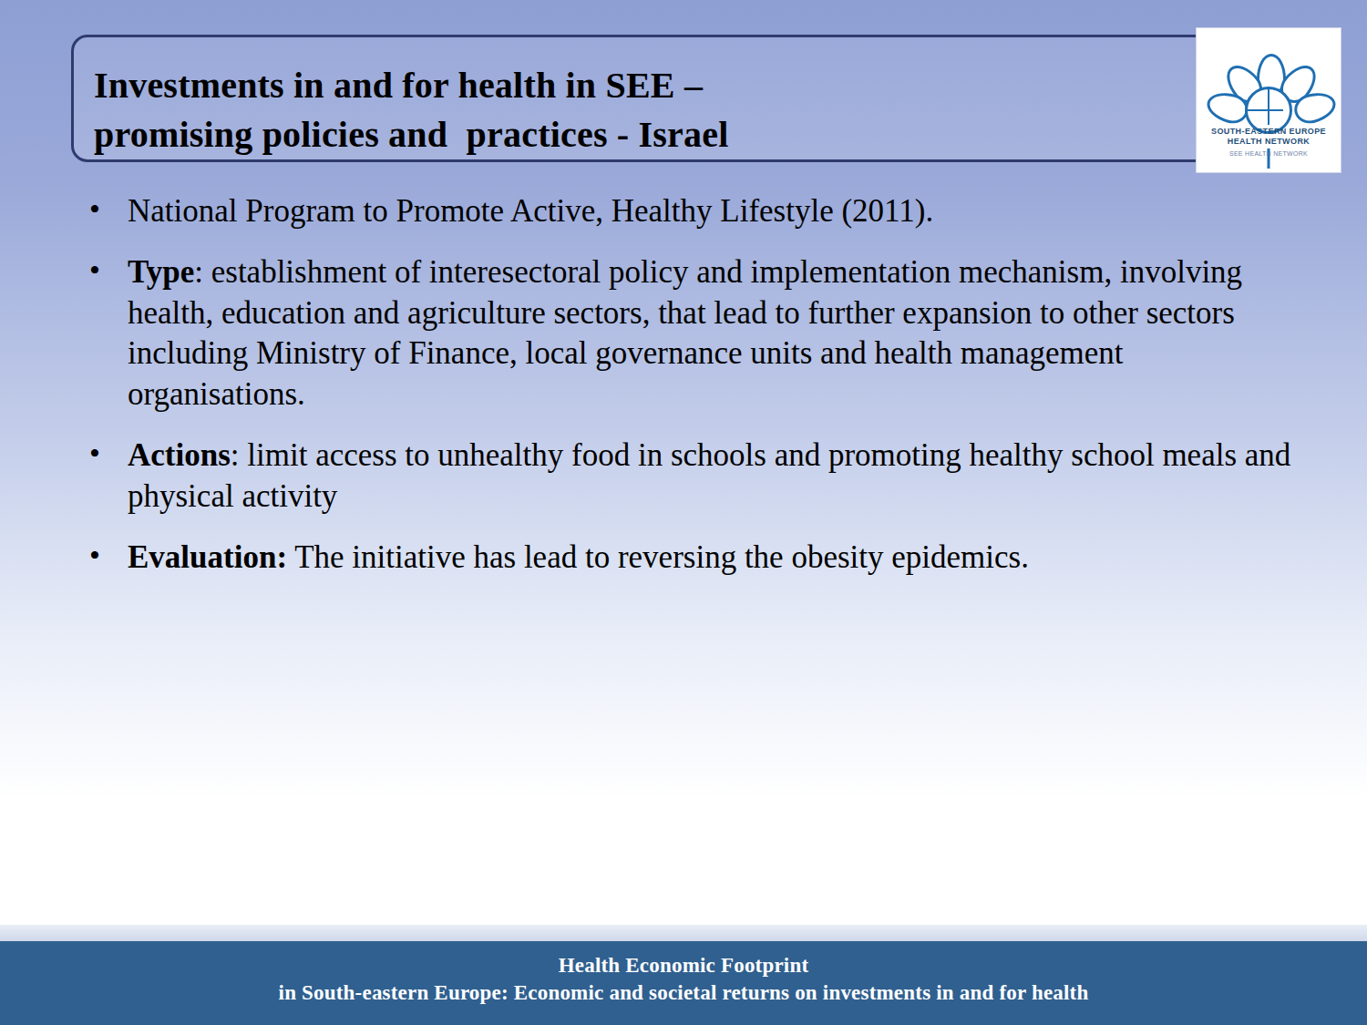Investments in and for health in SEE –
promising policies and practices - Israel
SOUTH-EASTERN EUROPE
HEALTH NETWORK
SEE HEALTH NETWORK
National Program to Promote Active, Healthy Lifestyle (2011).
Type: establishment of interesectoral policy and implementation mechanism, involving health, education and agriculture sectors, that lead to further expansion to other sectors including Ministry of Finance, local governance units and health management organisations.
Actions: limit access to unhealthy food in schools and promoting healthy school meals and physical activity
Evaluation: The initiative has lead to reversing the obesity epidemics.
Health Economic Footprint
in South-eastern Europe: Economic and societal returns on investments in and for health